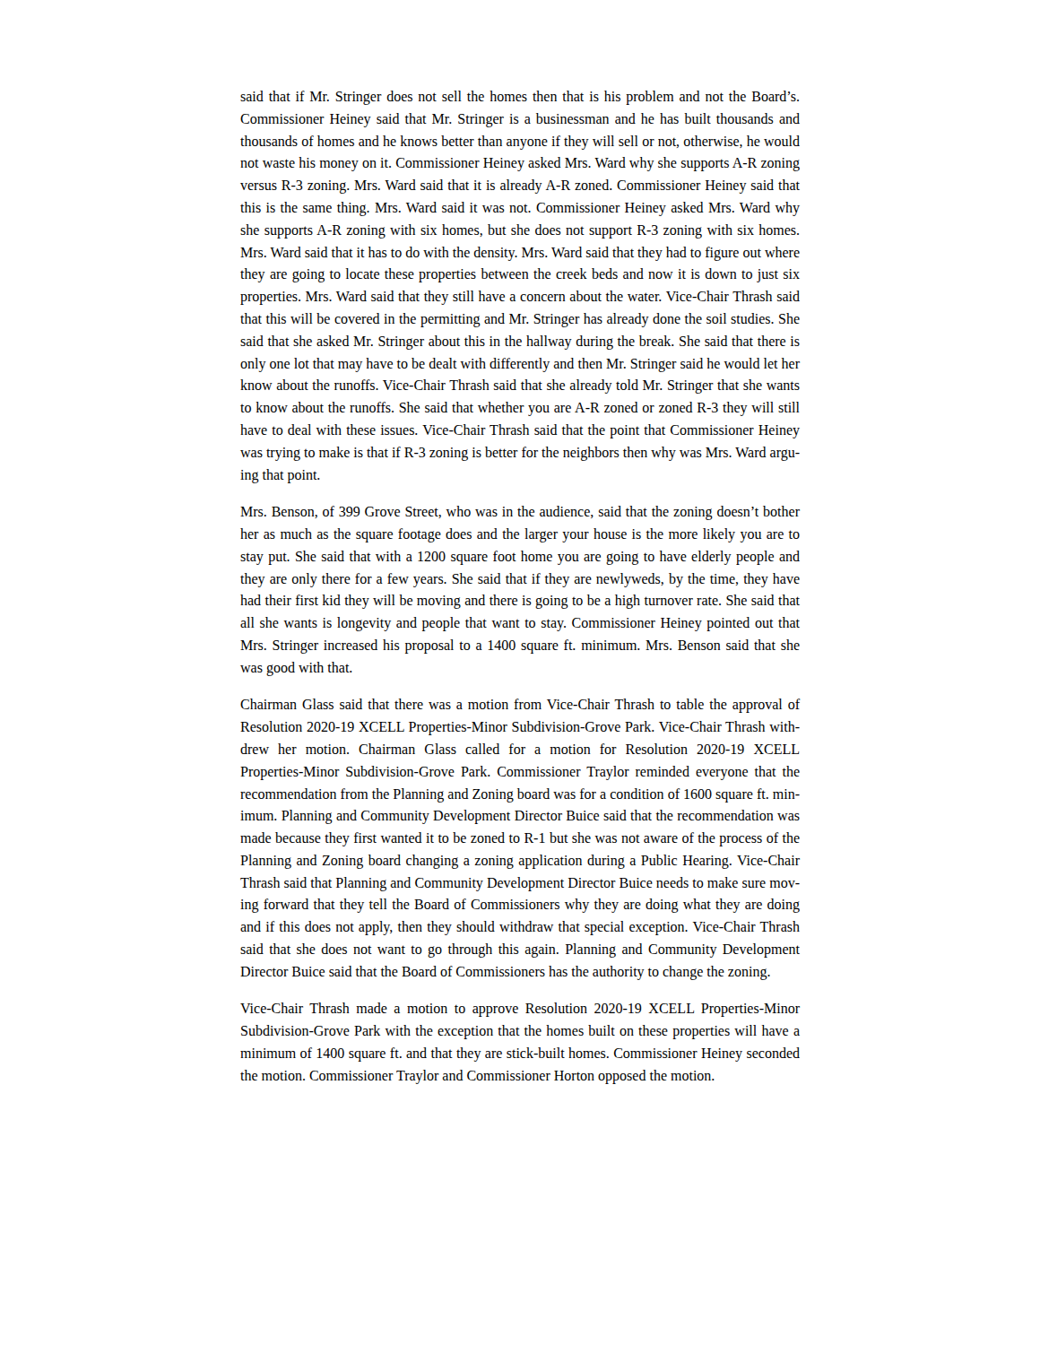said that if Mr. Stringer does not sell the homes then that is his problem and not the Board’s. Commissioner Heiney said that Mr. Stringer is a businessman and he has built thousands and thousands of homes and he knows better than anyone if they will sell or not, otherwise, he would not waste his money on it. Commissioner Heiney asked Mrs. Ward why she supports A-R zoning versus R-3 zoning. Mrs. Ward said that it is already A-R zoned. Commissioner Heiney said that this is the same thing. Mrs. Ward said it was not. Commissioner Heiney asked Mrs. Ward why she supports A-R zoning with six homes, but she does not support R-3 zoning with six homes. Mrs. Ward said that it has to do with the density. Mrs. Ward said that they had to figure out where they are going to locate these properties between the creek beds and now it is down to just six properties. Mrs. Ward said that they still have a concern about the water. Vice-Chair Thrash said that this will be covered in the permitting and Mr. Stringer has already done the soil studies. She said that she asked Mr. Stringer about this in the hallway during the break. She said that there is only one lot that may have to be dealt with differently and then Mr. Stringer said he would let her know about the runoffs. Vice-Chair Thrash said that she already told Mr. Stringer that she wants to know about the runoffs. She said that whether you are A-R zoned or zoned R-3 they will still have to deal with these issues. Vice-Chair Thrash said that the point that Commissioner Heiney was trying to make is that if R-3 zoning is better for the neighbors then why was Mrs. Ward arguing that point.
Mrs. Benson, of 399 Grove Street, who was in the audience, said that the zoning doesn’t bother her as much as the square footage does and the larger your house is the more likely you are to stay put. She said that with a 1200 square foot home you are going to have elderly people and they are only there for a few years. She said that if they are newlyweds, by the time, they have had their first kid they will be moving and there is going to be a high turnover rate. She said that all she wants is longevity and people that want to stay. Commissioner Heiney pointed out that Mrs. Stringer increased his proposal to a 1400 square ft. minimum. Mrs. Benson said that she was good with that.
Chairman Glass said that there was a motion from Vice-Chair Thrash to table the approval of Resolution 2020-19 XCELL Properties-Minor Subdivision-Grove Park. Vice-Chair Thrash withdrew her motion. Chairman Glass called for a motion for Resolution 2020-19 XCELL Properties-Minor Subdivision-Grove Park. Commissioner Traylor reminded everyone that the recommendation from the Planning and Zoning board was for a condition of 1600 square ft. minimum. Planning and Community Development Director Buice said that the recommendation was made because they first wanted it to be zoned to R-1 but she was not aware of the process of the Planning and Zoning board changing a zoning application during a Public Hearing. Vice-Chair Thrash said that Planning and Community Development Director Buice needs to make sure moving forward that they tell the Board of Commissioners why they are doing what they are doing and if this does not apply, then they should withdraw that special exception. Vice-Chair Thrash said that she does not want to go through this again. Planning and Community Development Director Buice said that the Board of Commissioners has the authority to change the zoning.
Vice-Chair Thrash made a motion to approve Resolution 2020-19 XCELL Properties-Minor Subdivision-Grove Park with the exception that the homes built on these properties will have a minimum of 1400 square ft. and that they are stick-built homes. Commissioner Heiney seconded the motion. Commissioner Traylor and Commissioner Horton opposed the motion.